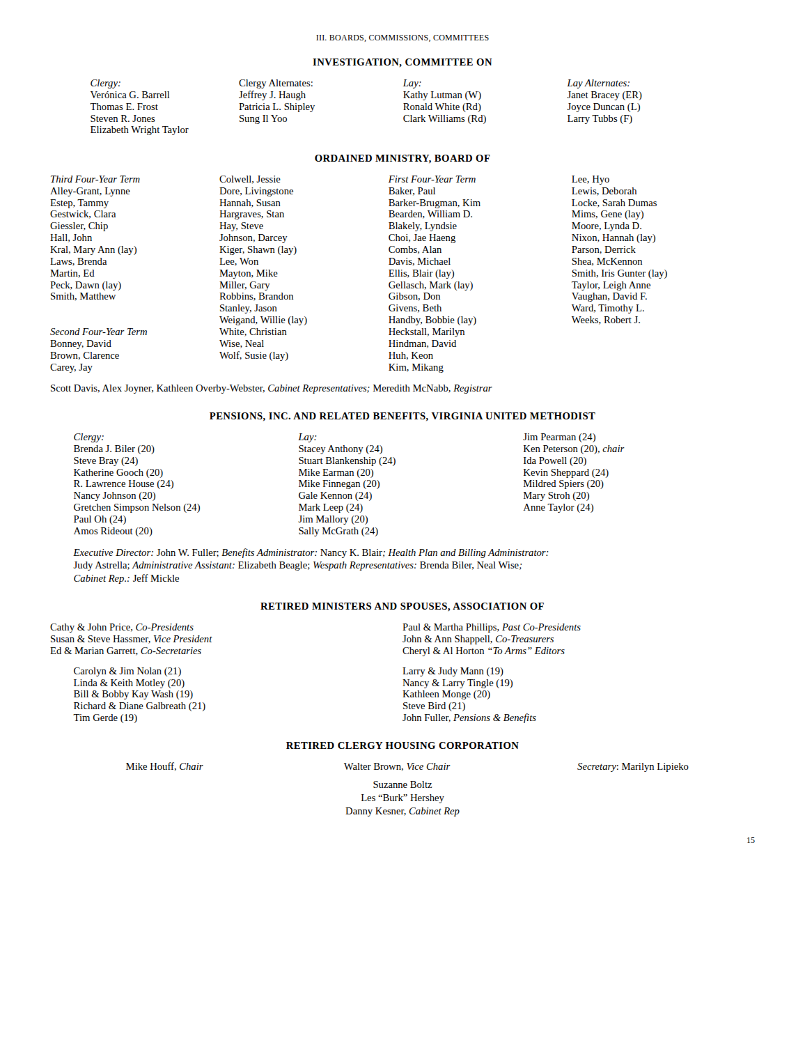III. BOARDS, COMMISSIONS, COMMITTEES
INVESTIGATION, COMMITTEE ON
| Clergy: | Clergy Alternates: | Lay: | Lay Alternates: |
| Verónica G. Barrell | Jeffrey J. Haugh | Kathy Lutman (W) | Janet Bracey (ER) |
| Thomas E. Frost | Patricia L. Shipley | Ronald White (Rd) | Joyce Duncan (L) |
| Steven R. Jones | Sung Il Yoo | Clark Williams (Rd) | Larry Tubbs (F) |
| Elizabeth Wright Taylor | | | |
ORDAINED MINISTRY, BOARD OF
| Third Four-Year Term | Colwell, Jessie | First Four-Year Term | Lee, Hyo |
| Alley-Grant, Lynne | Dore, Livingstone | Baker, Paul | Lewis, Deborah |
| Estep, Tammy | Hannah, Susan | Barker-Brugman, Kim | Locke, Sarah Dumas |
| Gestwick, Clara | Hargraves, Stan | Bearden, William D. | Mims, Gene (lay) |
| Giessler, Chip | Hay, Steve | Blakely, Lyndsie | Moore, Lynda D. |
| Hall, John | Johnson, Darcey | Choi, Jae Haeng | Nixon, Hannah (lay) |
| Kral, Mary Ann (lay) | Kiger, Shawn (lay) | Combs, Alan | Parson, Derrick |
| Laws, Brenda | Lee, Won | Davis, Michael | Shea, McKennon |
| Martin, Ed | Mayton, Mike | Ellis, Blair (lay) | Smith, Iris Gunter (lay) |
| Peck, Dawn (lay) | Miller, Gary | Gellasch, Mark (lay) | Taylor, Leigh Anne |
| Smith, Matthew | Robbins, Brandon | Gibson, Don | Vaughan, David F. |
| | Stanley, Jason | Givens, Beth | Ward, Timothy L. |
| | Weigand, Willie (lay) | Handby, Bobbie (lay) | Weeks, Robert J. |
| Second Four-Year Term | White, Christian | Heckstall, Marilyn | |
| Bonney, David | Wise, Neal | Hindman, David | |
| Brown, Clarence | Wolf, Susie (lay) | Huh, Keon | |
| Carey, Jay | | Kim, Mikang | |
Scott Davis, Alex Joyner, Kathleen Overby-Webster, Cabinet Representatives; Meredith McNabb, Registrar
PENSIONS, INC. AND RELATED BENEFITS, VIRGINIA UNITED METHODIST
| Clergy: | Lay: | Jim Pearman (24) |
| Brenda J. Biler (20) | Stacey Anthony (24) | Ken Peterson (20), chair |
| Steve Bray (24) | Stuart Blankenship (24) | Ida Powell (20) |
| Katherine Gooch (20) | Mike Earman (20) | Kevin Sheppard (24) |
| R. Lawrence House (24) | Mike Finnegan (20) | Mildred Spiers (20) |
| Nancy Johnson (20) | Gale Kennon (24) | Mary Stroh (20) |
| Gretchen Simpson Nelson (24) | Mark Leep (24) | Anne Taylor (24) |
| Paul Oh (24) | Jim Mallory (20) | |
| Amos Rideout (20) | Sally McGrath (24) | |
Executive Director: John W. Fuller; Benefits Administrator: Nancy K. Blair; Health Plan and Billing Administrator:
Judy Astrella; Administrative Assistant: Elizabeth Beagle; Wespath Representatives: Brenda Biler, Neal Wise;
Cabinet Rep.: Jeff Mickle
RETIRED MINISTERS AND SPOUSES, ASSOCIATION OF
| Cathy & John Price, Co-Presidents | Paul & Martha Phillips, Past Co-Presidents |
| Susan & Steve Hassmer, Vice President | John & Ann Shappell, Co-Treasurers |
| Ed & Marian Garrett, Co-Secretaries | Cheryl & Al Horton “To Arms” Editors |
| Carolyn & Jim Nolan (21) | Larry & Judy Mann (19) |
| Linda & Keith Motley (20) | Nancy & Larry Tingle (19) |
| Bill & Bobby Kay Wash (19) | Kathleen Monge (20) |
| Richard & Diane Galbreath (21) | Steve Bird (21) |
| Tim Gerde (19) | John Fuller, Pensions & Benefits |
RETIRED CLERGY HOUSING CORPORATION
| Mike Houff, Chair | Walter Brown, Vice Chair | Secretary : Marilyn Lipieko |
Suzanne Boltz
Les “Burk” Hershey
Danny Kesner, Cabinet Rep
15